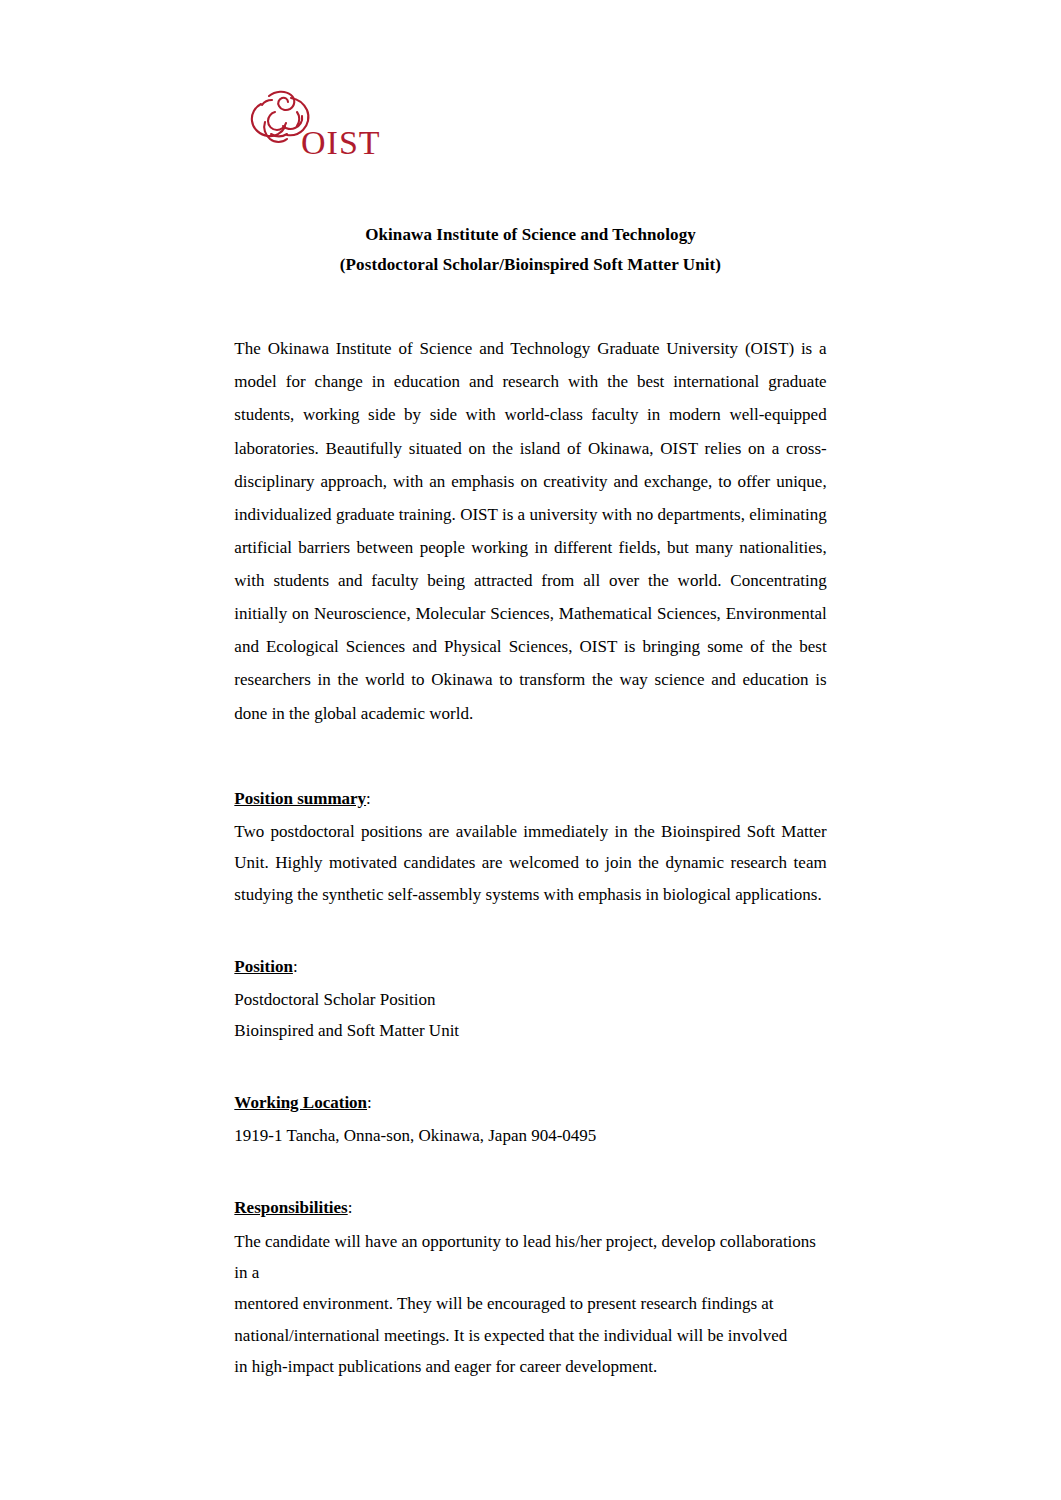OIST
Okinawa Institute of Science and Technology (Postdoctoral Scholar/Bioinspired Soft Matter Unit)
The Okinawa Institute of Science and Technology Graduate University (OIST) is a model for change in education and research with the best international graduate students, working side by side with world-class faculty in modern well-equipped laboratories. Beautifully situated on the island of Okinawa, OIST relies on a cross-disciplinary approach, with an emphasis on creativity and exchange, to offer unique, individualized graduate training. OIST is a university with no departments, eliminating artificial barriers between people working in different fields, but many nationalities, with students and faculty being attracted from all over the world. Concentrating initially on Neuroscience, Molecular Sciences, Mathematical Sciences, Environmental and Ecological Sciences and Physical Sciences, OIST is bringing some of the best researchers in the world to Okinawa to transform the way science and education is done in the global academic world.
Position summary
:
Two postdoctoral positions are available immediately in the Bioinspired Soft Matter Unit. Highly motivated candidates are welcomed to join the dynamic research team studying the synthetic self-assembly systems with emphasis in biological applications.
Position
:
Postdoctoral Scholar Position
Bioinspired and Soft Matter Unit
Working Location
:
1919-1 Tancha, Onna-son, Okinawa, Japan 904-0495
Responsibilities
:
The candidate will have an opportunity to lead his/her project, develop collaborations in a
mentored environment. They will be encouraged to present research findings at
national/international meetings. It is expected that the individual will be involved
in high-impact publications and eager for career development.